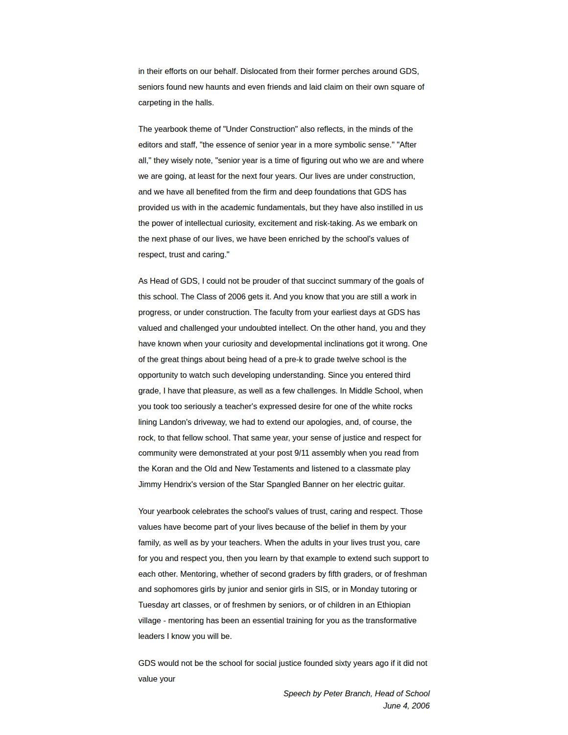in their efforts on our behalf. Dislocated from their former perches around GDS, seniors found new haunts and even friends and laid claim on their own square of carpeting in the halls.
The yearbook theme of "Under Construction" also reflects, in the minds of the editors and staff, "the essence of senior year in a more symbolic sense." "After all," they wisely note, "senior year is a time of figuring out who we are and where we are going, at least for the next four years. Our lives are under construction, and we have all benefited from the firm and deep foundations that GDS has provided us with in the academic fundamentals, but they have also instilled in us the power of intellectual curiosity, excitement and risk-taking. As we embark on the next phase of our lives, we have been enriched by the school's values of respect, trust and caring."
As Head of GDS, I could not be prouder of that succinct summary of the goals of this school. The Class of 2006 gets it. And you know that you are still a work in progress, or under construction. The faculty from your earliest days at GDS has valued and challenged your undoubted intellect. On the other hand, you and they have known when your curiosity and developmental inclinations got it wrong. One of the great things about being head of a pre-k to grade twelve school is the opportunity to watch such developing understanding. Since you entered third grade, I have that pleasure, as well as a few challenges. In Middle School, when you took too seriously a teacher's expressed desire for one of the white rocks lining Landon's driveway, we had to extend our apologies, and, of course, the rock, to that fellow school. That same year, your sense of justice and respect for community were demonstrated at your post 9/11 assembly when you read from the Koran and the Old and New Testaments and listened to a classmate play Jimmy Hendrix's version of the Star Spangled Banner on her electric guitar.
Your yearbook celebrates the school's values of trust, caring and respect. Those values have become part of your lives because of the belief in them by your family, as well as by your teachers. When the adults in your lives trust you, care for you and respect you, then you learn by that example to extend such support to each other. Mentoring, whether of second graders by fifth graders, or of freshman and sophomores girls by junior and senior girls in SIS, or in Monday tutoring or Tuesday art classes, or of freshmen by seniors, or of children in an Ethiopian village - mentoring has been an essential training for you as the transformative leaders I know you will be.
GDS would not be the school for social justice founded sixty years ago if it did not value your
Speech by Peter Branch, Head of School
June 4, 2006